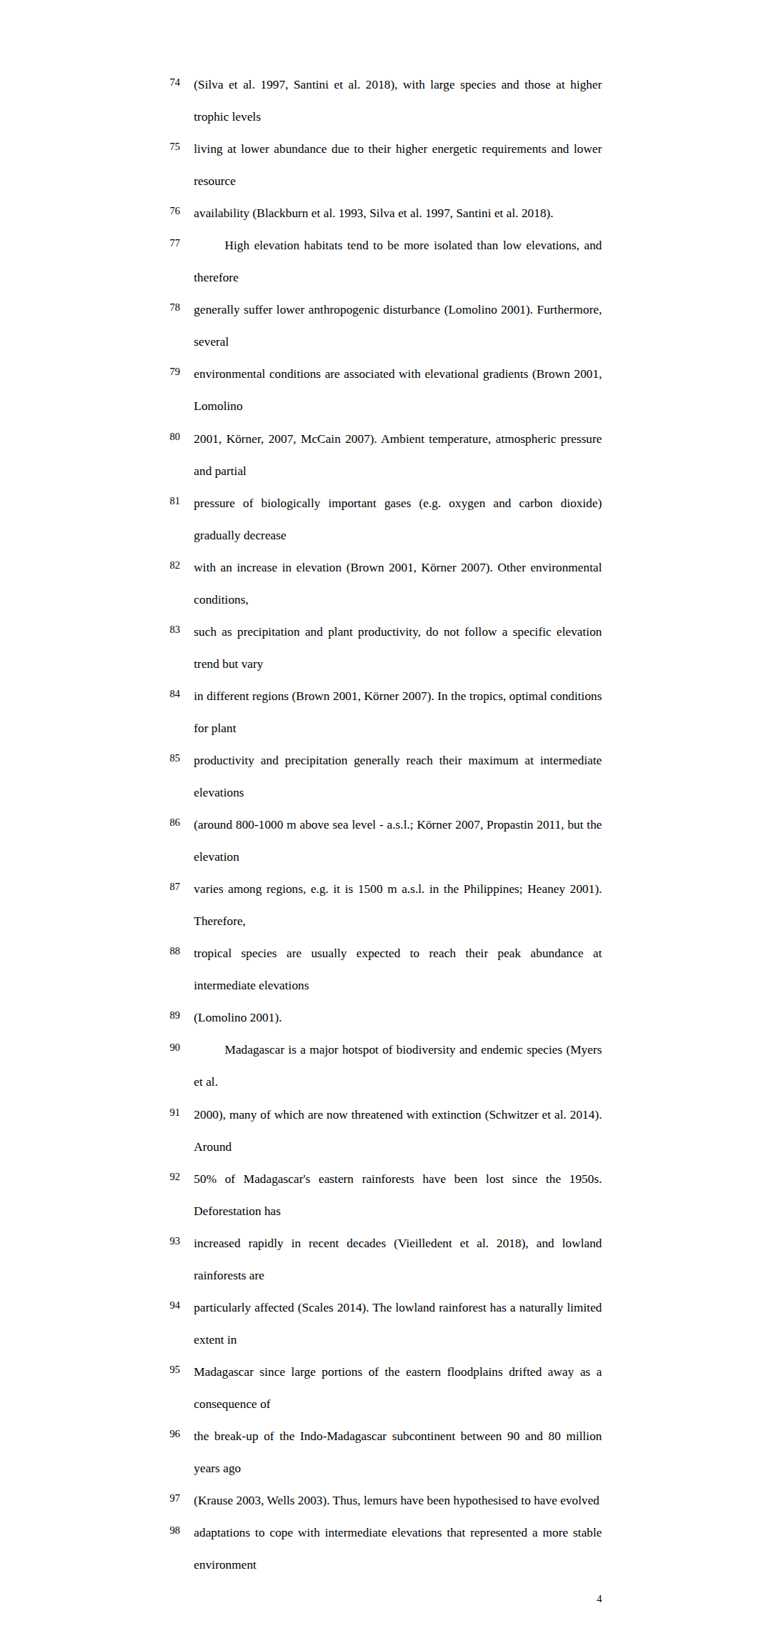74(Silva et al. 1997, Santini et al. 2018), with large species and those at higher trophic levels
75 living at lower abundance due to their higher energetic requirements and lower resource
76 availability (Blackburn et al. 1993, Silva et al. 1997, Santini et al. 2018).
77 High elevation habitats tend to be more isolated than low elevations, and therefore
78 generally suffer lower anthropogenic disturbance (Lomolino 2001). Furthermore, several
79 environmental conditions are associated with elevational gradients (Brown 2001, Lomolino
802001, Körner, 2007, McCain 2007). Ambient temperature, atmospheric pressure and partial
81 pressure of biologically important gases (e.g. oxygen and carbon dioxide) gradually decrease
82 with an increase in elevation (Brown 2001, Körner 2007). Other environmental conditions,
83 such as precipitation and plant productivity, do not follow a specific elevation trend but vary
84 in different regions (Brown 2001, Körner 2007). In the tropics, optimal conditions for plant
85 productivity and precipitation generally reach their maximum at intermediate elevations
86(around 800-1000 m above sea level - a.s.l.; Körner 2007, Propastin 2011, but the elevation
87 varies among regions, e.g. it is 1500 m a.s.l. in the Philippines; Heaney 2001). Therefore,
88 tropical species are usually expected to reach their peak abundance at intermediate elevations
89(Lomolino 2001).
90 Madagascar is a major hotspot of biodiversity and endemic species (Myers et al.
912000), many of which are now threatened with extinction (Schwitzer et al. 2014). Around
9250% of Madagascar's eastern rainforests have been lost since the 1950s. Deforestation has
93 increased rapidly in recent decades (Vieilledent et al. 2018), and lowland rainforests are
94 particularly affected (Scales 2014). The lowland rainforest has a naturally limited extent in
95 Madagascar since large portions of the eastern floodplains drifted away as a consequence of
96 the break-up of the Indo-Madagascar subcontinent between 90 and 80 million years ago
97(Krause 2003, Wells 2003). Thus, lemurs have been hypothesised to have evolved
98 adaptations to cope with intermediate elevations that represented a more stable environment
4